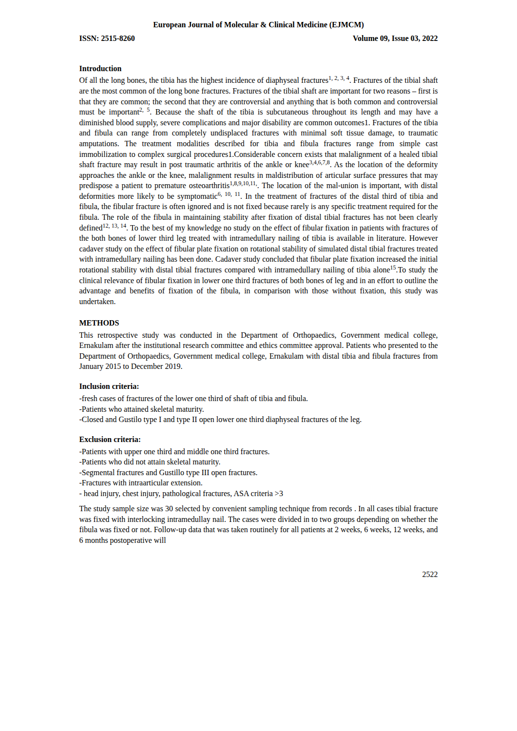European Journal of Molecular & Clinical Medicine (EJMCM)
ISSN: 2515-8260 Volume 09, Issue 03, 2022
Introduction
Of all the long bones, the tibia has the highest incidence of diaphyseal fractures1, 2, 3, 4. Fractures of the tibial shaft are the most common of the long bone fractures. Fractures of the tibial shaft are important for two reasons – first is that they are common; the second that they are controversial and anything that is both common and controversial must be important2, 5. Because the shaft of the tibia is subcutaneous throughout its length and may have a diminished blood supply, severe complications and major disability are common outcomes1. Fractures of the tibia and fibula can range from completely undisplaced fractures with minimal soft tissue damage, to traumatic amputations. The treatment modalities described for tibia and fibula fractures range from simple cast immobilization to complex surgical procedures1.Considerable concern exists that malalignment of a healed tibial shaft fracture may result in post traumatic arthritis of the ankle or knee3,4,6,7,8. As the location of the deformity approaches the ankle or the knee, malalignment results in maldistribution of articular surface pressures that may predispose a patient to premature osteoarthritis1,8,9,10,11,. The location of the mal-union is important, with distal deformities more likely to be symptomatic6, 10, 11. In the treatment of fractures of the distal third of tibia and fibula, the fibular fracture is often ignored and is not fixed because rarely is any specific treatment required for the fibula. The role of the fibula in maintaining stability after fixation of distal tibial fractures has not been clearly defined12, 13, 14. To the best of my knowledge no study on the effect of fibular fixation in patients with fractures of the both bones of lower third leg treated with intramedullary nailing of tibia is available in literature. However cadaver study on the effect of fibular plate fixation on rotational stability of simulated distal tibial fractures treated with intramedullary nailing has been done. Cadaver study concluded that fibular plate fixation increased the initial rotational stability with distal tibial fractures compared with intramedullary nailing of tibia alone15.To study the clinical relevance of fibular fixation in lower one third fractures of both bones of leg and in an effort to outline the advantage and benefits of fixation of the fibula, in comparison with those without fixation, this study was undertaken.
METHODS
This retrospective study was conducted in the Department of Orthopaedics, Government medical college, Ernakulam after the institutional research committee and ethics committee approval. Patients who presented to the Department of Orthopaedics, Government medical college, Ernakulam with distal tibia and fibula fractures from January 2015 to December 2019.
Inclusion criteria:
-fresh cases of fractures of the lower one third of shaft of tibia and fibula.
-Patients who attained skeletal maturity.
-Closed and Gustilo type I and type II open lower one third diaphyseal fractures of the leg.
Exclusion criteria:
-Patients with upper one third and middle one third fractures.
-Patients who did not attain skeletal maturity.
-Segmental fractures and Gustillo type III open fractures.
-Fractures with intraarticular extension.
- head injury, chest injury, pathological fractures, ASA criteria >3
The study sample size was 30 selected by convenient sampling technique from records . In all cases tibial fracture was fixed with interlocking intramedullay nail. The cases were divided in to two groups depending on whether the fibula was fixed or not. Follow-up data that was taken routinely for all patients at 2 weeks, 6 weeks, 12 weeks, and 6 months postoperative will
2522